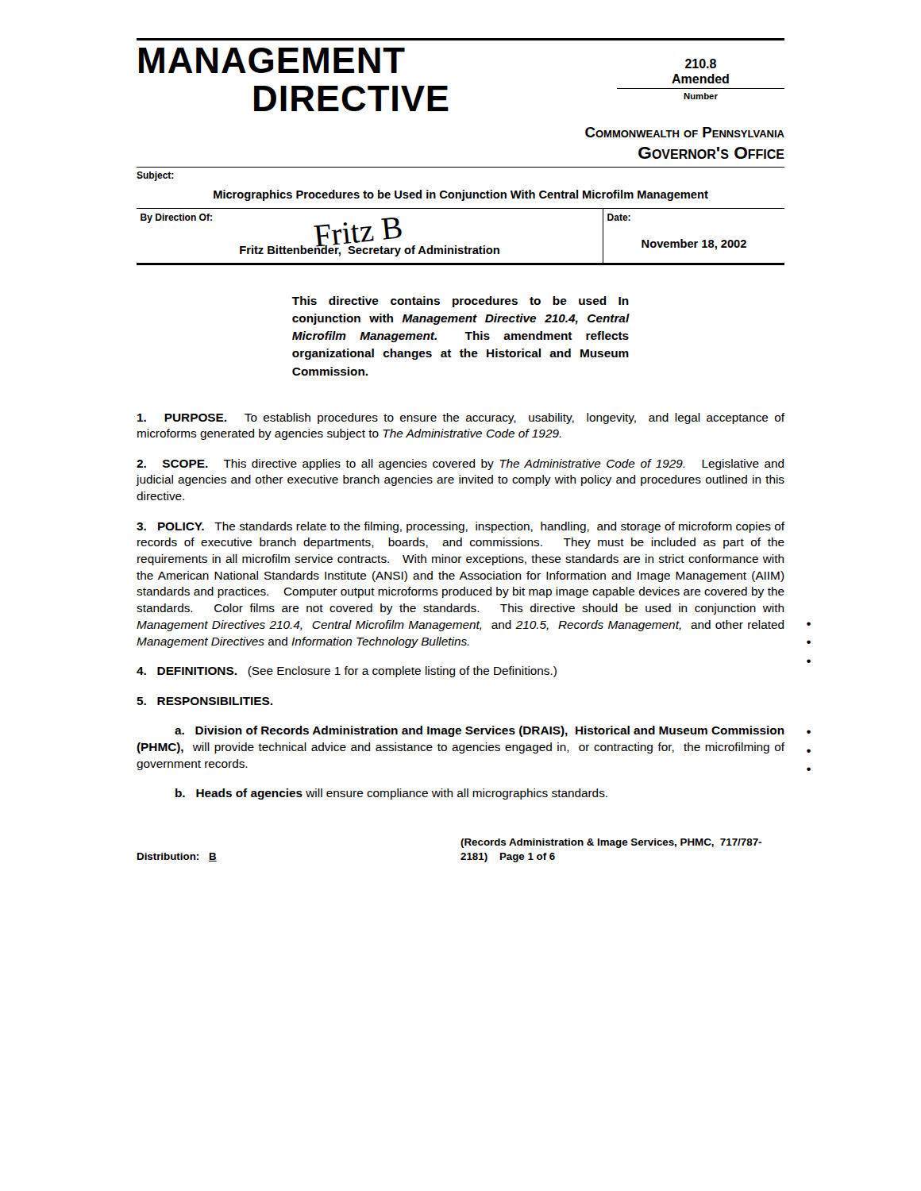MANAGEMENTDIRECTIVE
210.8
Amended
Number
Commonwealth of Pennsylvania
Governor's Office
Subject:
Micrographics Procedures to be Used in Conjunction With Central Microfilm Management
| By Direction Of: Fritz B Fritz Bittenbender, Secretary of Administration | Date: November 18, 2002 |
This directive contains procedures to be used In conjunction with Management Directive 210.4, Central Microfilm Management. This amendment reflects organizational changes at the Historical and Museum Commission.
1. PURPOSE. To establish procedures to ensure the accuracy, usability, longevity, and legal acceptance of microforms generated by agencies subject to The Administrative Code of 1929.
2. SCOPE. This directive applies to all agencies covered by The Administrative Code of 1929. Legislative and judicial agencies and other executive branch agencies are invited to comply with policy and procedures outlined in this directive.
• • •
3. POLICY. The standards relate to the filming, processing, inspection, handling, and storage of microform copies of records of executive branch departments, boards, and commissions. They must be included as part of the requirements in all microfilm service contracts. With minor exceptions, these standards are in strict conformance with the American National Standards Institute (ANSI) and the Association for Information and Image Management (AIIM) standards and practices. Computer output microforms produced by bit map image capable devices are covered by the standards. Color films are not covered by the standards. This directive should be used in conjunction with Management Directives 210.4, Central Microfilm Management, and 210.5, Records Management, and other related Management Directives and Information Technology Bulletins.
4. DEFINITIONS. (See Enclosure 1 for a complete listing of the Definitions.)
5. RESPONSIBILITIES.
• • •
a. Division of Records Administration and Image Services (DRAIS), Historical and Museum Commission (PHMC), will provide technical advice and assistance to agencies engaged in, or contracting for, the microfilming of government records.
b. Heads of agencies will ensure compliance with all micrographics standards.
Distribution: B
(Records Administration & Image Services, PHMC, 717/787-2181) Page 1 of 6